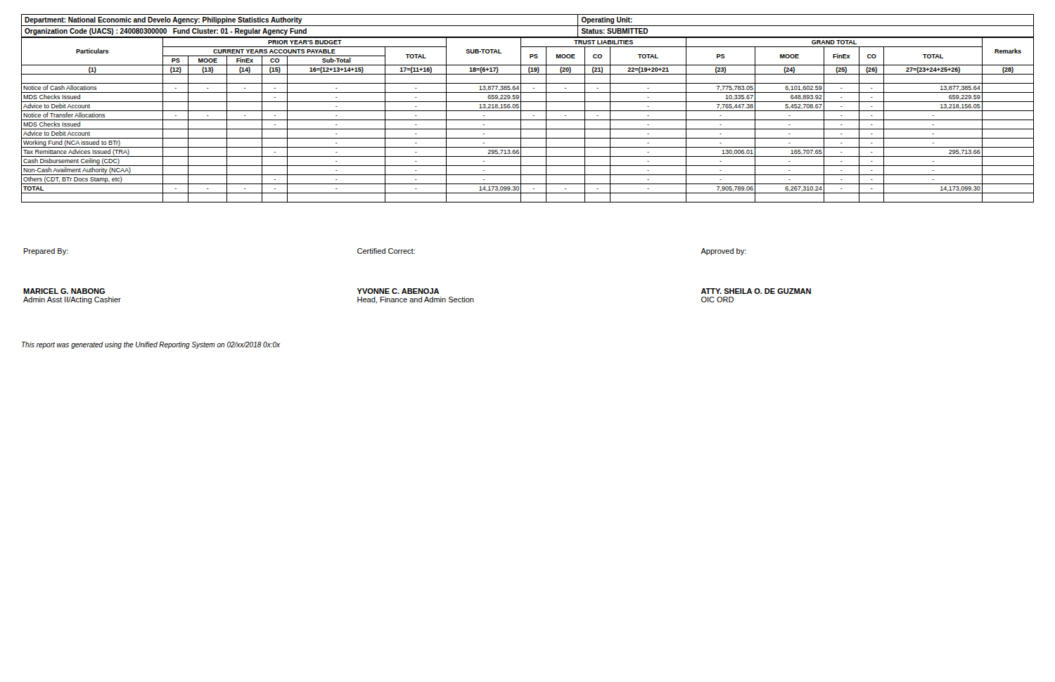| Department: National Economic and Develo Agency: Philippine Statistics Authority | Operating Unit: |
| Organization Code (UACS) : 240080300000 Fund Cluster: 01 - Regular Agency Fund | Status: SUBMITTED |
| Particulars | PRIOR YEAR'S BUDGET | SUB-TOTAL | TRUST LIABILITIES | GRAND TOTAL | Remarks |
| --- | --- | --- | --- | --- | --- |
| CURRENT YEARS ACCOUNTS PAYABLE | TOTAL | PS | MOOE | CO | TOTAL | PS | MOOE | FinEx | CO | TOTAL |
| PS | MOOE | FinEx | CO | Sub-Total |
| (1) | (12) | (13) | (14) | (15) | 16=(12+13+14+15) | 17=(11+16) | 18=(6+17) | (19) | (20) | (21) | 22=(19+20+21 | (23) | (24) | (25) | (26) | 27=(23+24+25+26) | (28) |
| Notice of Cash Allocations | - | - | - | - | - | - | 13,877,385.64 | - | - | - | - | 7,775,783.05 | 6,101,602.59 | - | - | 13,877,385.64 | |
| MDS Checks Issued | | | | - | - | - | 659,229.59 | | | | - | 10,335.67 | 648,893.92 | - | - | 659,229.59 | |
| Advice to Debit Account | | | | | - | - | 13,218,156.05 | | | | - | 7,765,447.38 | 5,452,708.67 | - | - | 13,218,156.05 | |
| Notice of Transfer Allocations | - | - | - | - | - | - | - | - | - | - | - | - | - | - | - | - | |
| MDS Checks Issued | | | | - | - | - | - | | | | - | - | - | - | - | - | |
| Advice to Debit Account | | | | | - | - | - | | | | - | - | - | - | - | - | |
| Working Fund (NCA issued to BTr) | | | | | - | - | - | | | | - | - | - | - | - | - | |
| Tax Remittance Advices Issued (TRA) | | | | - | - | - | 295,713.66 | | | | - | 130,006.01 | 165,707.65 | - | - | 295,713.66 | |
| Cash Disbursement Ceiling (CDC) | | | | | - | - | - | | | | - | - | - | - | - | - | |
| Non-Cash Availment Authority (NCAA) | | | | | - | - | - | | | | - | - | - | - | - | - | |
| Others (CDT, BTr Docs Stamp, etc) | | | | - | - | - | - | | | | - | - | - | - | - | - | |
| TOTAL | - | - | - | - | - | - | 14,173,099.30 | - | - | - | - | 7,905,789.06 | 6,267,310.24 | - | - | 14,173,099.30 | |
| Prepared By: MARICEL G. NABONG Admin Asst II/Acting Cashier | Certified Correct: YVONNE C. ABENOJA Head, Finance and Admin Section | Approved by: ATTY. SHEILA O. DE GUZMAN OIC ORD |
This report was generated using the Unified Reporting System on 02/xx/2018 0x:0x